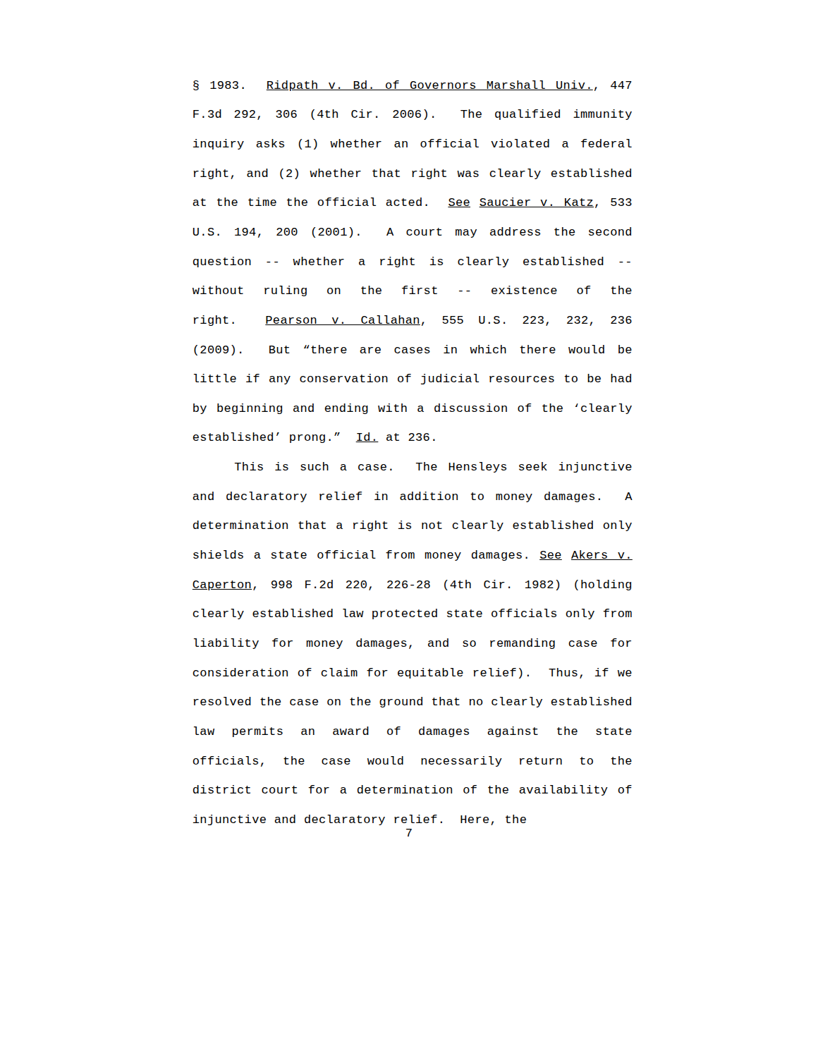§ 1983. Ridpath v. Bd. of Governors Marshall Univ., 447 F.3d 292, 306 (4th Cir. 2006). The qualified immunity inquiry asks (1) whether an official violated a federal right, and (2) whether that right was clearly established at the time the official acted. See Saucier v. Katz, 533 U.S. 194, 200 (2001). A court may address the second question -- whether a right is clearly established -- without ruling on the first -- existence of the right. Pearson v. Callahan, 555 U.S. 223, 232, 236 (2009). But “there are cases in which there would be little if any conservation of judicial resources to be had by beginning and ending with a discussion of the ‘clearly established’ prong.” Id. at 236.
This is such a case. The Hensleys seek injunctive and declaratory relief in addition to money damages. A determination that a right is not clearly established only shields a state official from money damages. See Akers v. Caperton, 998 F.2d 220, 226-28 (4th Cir. 1982) (holding clearly established law protected state officials only from liability for money damages, and so remanding case for consideration of claim for equitable relief). Thus, if we resolved the case on the ground that no clearly established law permits an award of damages against the state officials, the case would necessarily return to the district court for a determination of the availability of injunctive and declaratory relief. Here, the
7